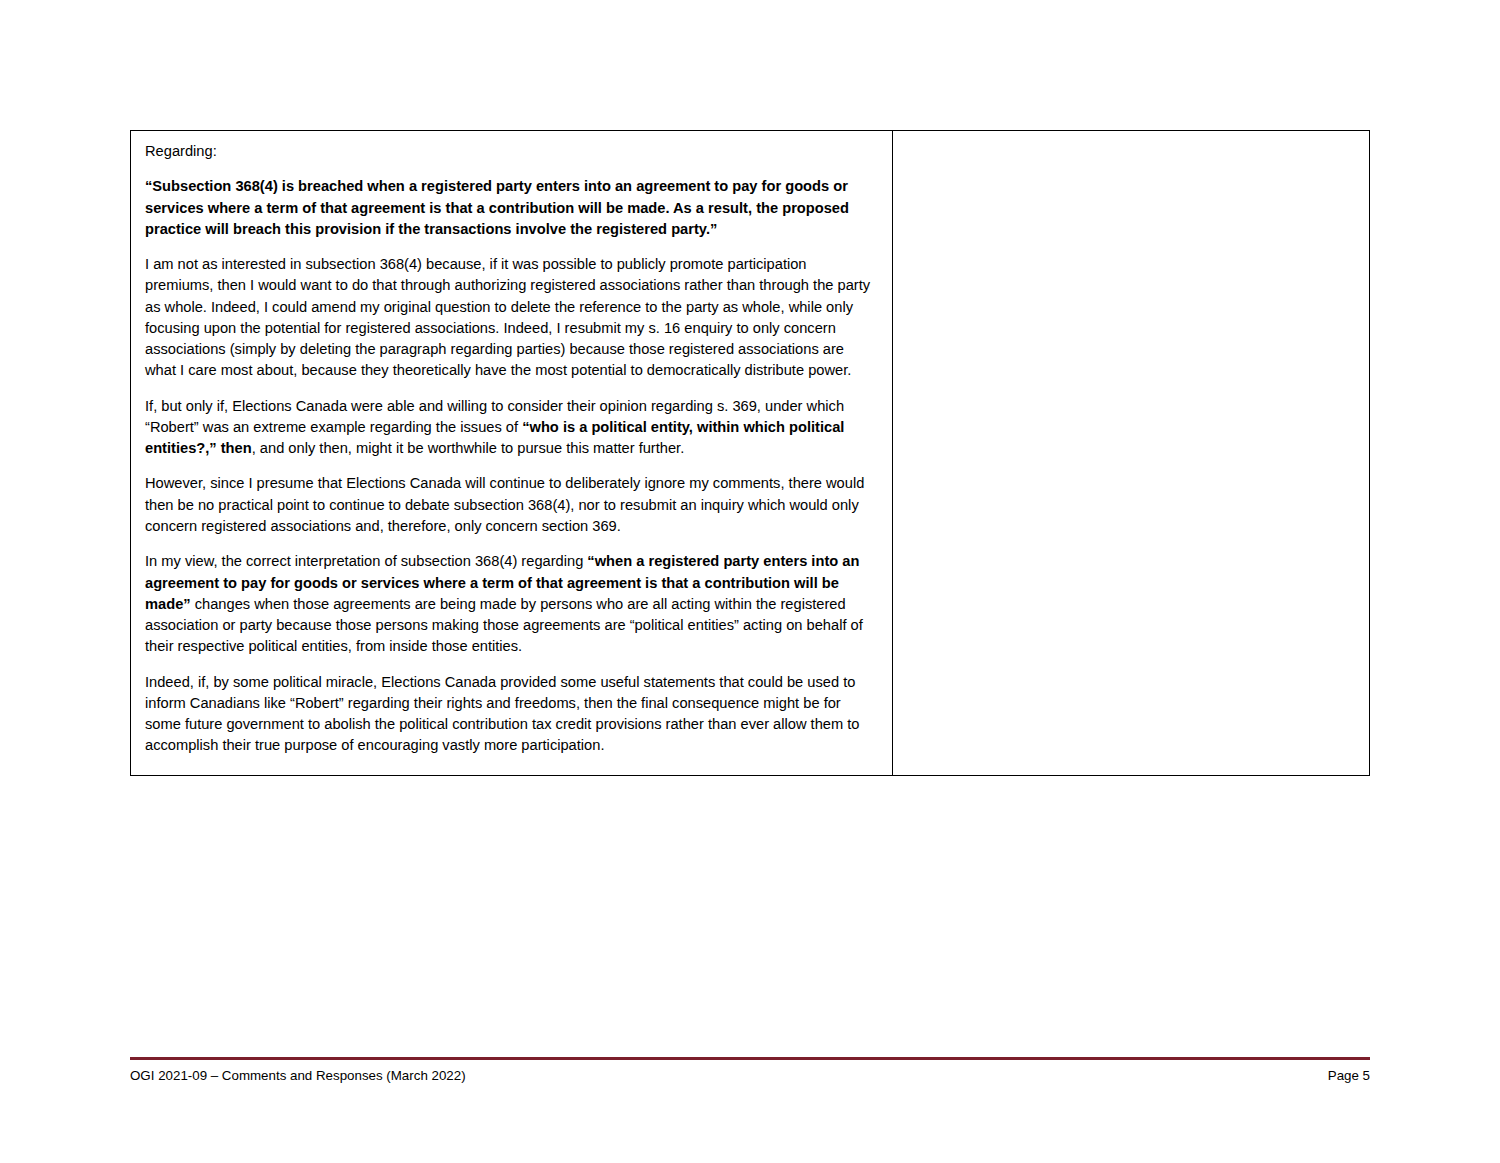| Regarding: “Subsection 368(4) is breached when a registered party enters into an agreement to pay for goods or services where a term of that agreement is that a contribution will be made. As a result, the proposed practice will breach this provision if the transactions involve the registered party.” I am not as interested in subsection 368(4) because, if it was possible to publicly promote participation premiums, then I would want to do that through authorizing registered associations rather than through the party as whole. Indeed, I could amend my original question to delete the reference to the party as whole, while only focusing upon the potential for registered associations. Indeed, I resubmit my s. 16 enquiry to only concern associations (simply by deleting the paragraph regarding parties) because those registered associations are what I care most about, because they theoretically have the most potential to democratically distribute power. If, but only if, Elections Canada were able and willing to consider their opinion regarding s. 369, under which “Robert” was an extreme example regarding the issues of “who is a political entity, within which political entities?,” then , and only then, might it be worthwhile to pursue this matter further. However, since I presume that Elections Canada will continue to deliberately ignore my comments, there would then be no practical point to continue to debate subsection 368(4), nor to resubmit an inquiry which would only concern registered associations and, therefore, only concern section 369. In my view, the correct interpretation of subsection 368(4) regarding “when a registered party enters into an agreement to pay for goods or services where a term of that agreement is that a contribution will be made” changes when those agreements are being made by persons who are all acting within the registered association or party because those persons making those agreements are “political entities” acting on behalf of their respective political entities, from inside those entities. Indeed, if, by some political miracle, Elections Canada provided some useful statements that could be used to inform Canadians like “Robert” regarding their rights and freedoms, then the final consequence might be for some future government to abolish the political contribution tax credit provisions rather than ever allow them to accomplish their true purpose of encouraging vastly more participation. | |
OGI 2021-09 – Comments and Responses (March 2022)
Page 5